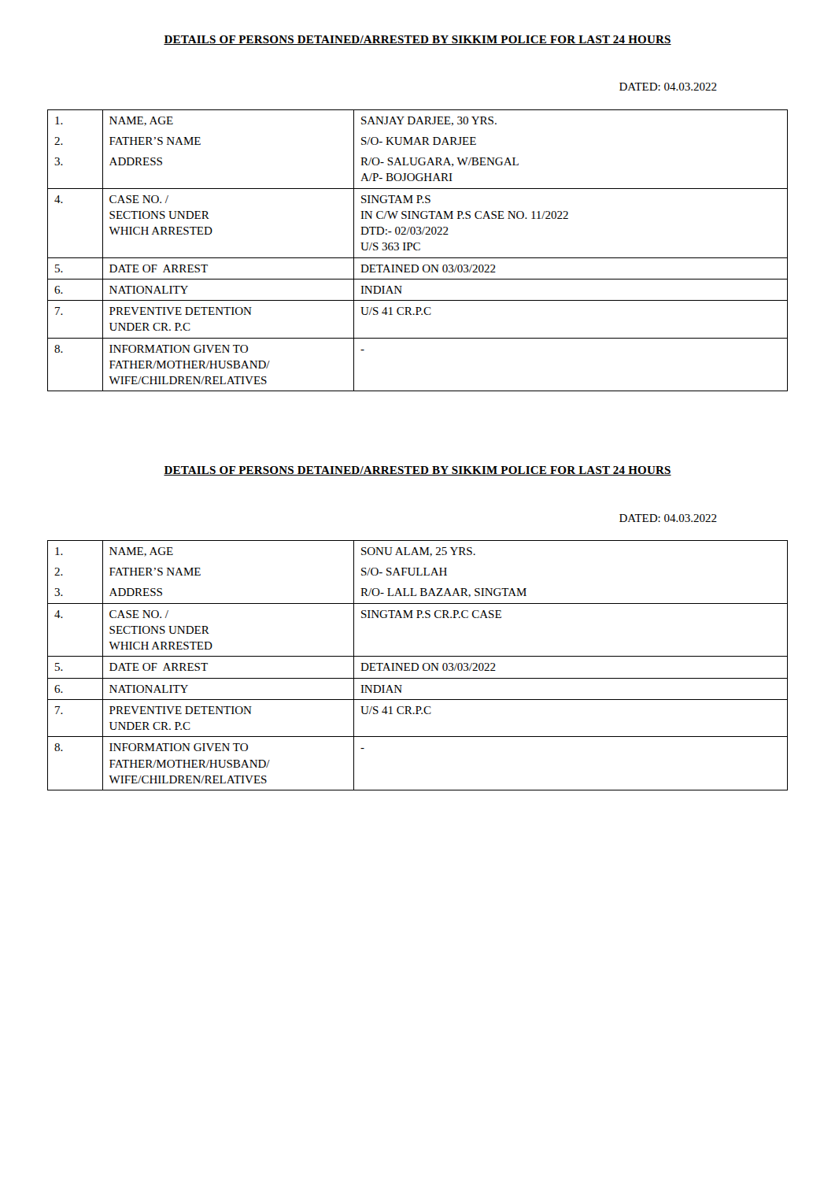DETAILS OF PERSONS DETAINED/ARRESTED BY SIKKIM POLICE FOR LAST 24 HOURS
DATED: 04.03.2022
| 1. | NAME, AGE | SANJAY DARJEE, 30 YRS. |
| 2. | FATHER’S NAME | S/O- KUMAR DARJEE |
| 3. | ADDRESS | R/O- SALUGARA, W/BENGAL A/P- BOJOGHARI |
| 4. | CASE NO. / SECTIONS UNDER WHICH ARRESTED | SINGTAM P.S IN C/W SINGTAM P.S CASE NO. 11/2022 DTD:- 02/03/2022 U/S 363 IPC |
| 5. | DATE OF ARREST | DETAINED ON 03/03/2022 |
| 6. | NATIONALITY | INDIAN |
| 7. | PREVENTIVE DETENTION UNDER CR. P.C | U/S 41 CR.P.C |
| 8. | INFORMATION GIVEN TO FATHER/MOTHER/HUSBAND/ WIFE/CHILDREN/RELATIVES | - |
DETAILS OF PERSONS DETAINED/ARRESTED BY SIKKIM POLICE FOR LAST 24 HOURS
DATED: 04.03.2022
| 1. | NAME, AGE | SONU ALAM, 25 YRS. |
| 2. | FATHER’S NAME | S/O- SAFULLAH |
| 3. | ADDRESS | R/O- LALL BAZAAR, SINGTAM |
| 4. | CASE NO. / SECTIONS UNDER WHICH ARRESTED | SINGTAM P.S CR.P.C CASE |
| 5. | DATE OF ARREST | DETAINED ON 03/03/2022 |
| 6. | NATIONALITY | INDIAN |
| 7. | PREVENTIVE DETENTION UNDER CR. P.C | U/S 41 CR.P.C |
| 8. | INFORMATION GIVEN TO FATHER/MOTHER/HUSBAND/ WIFE/CHILDREN/RELATIVES | - |